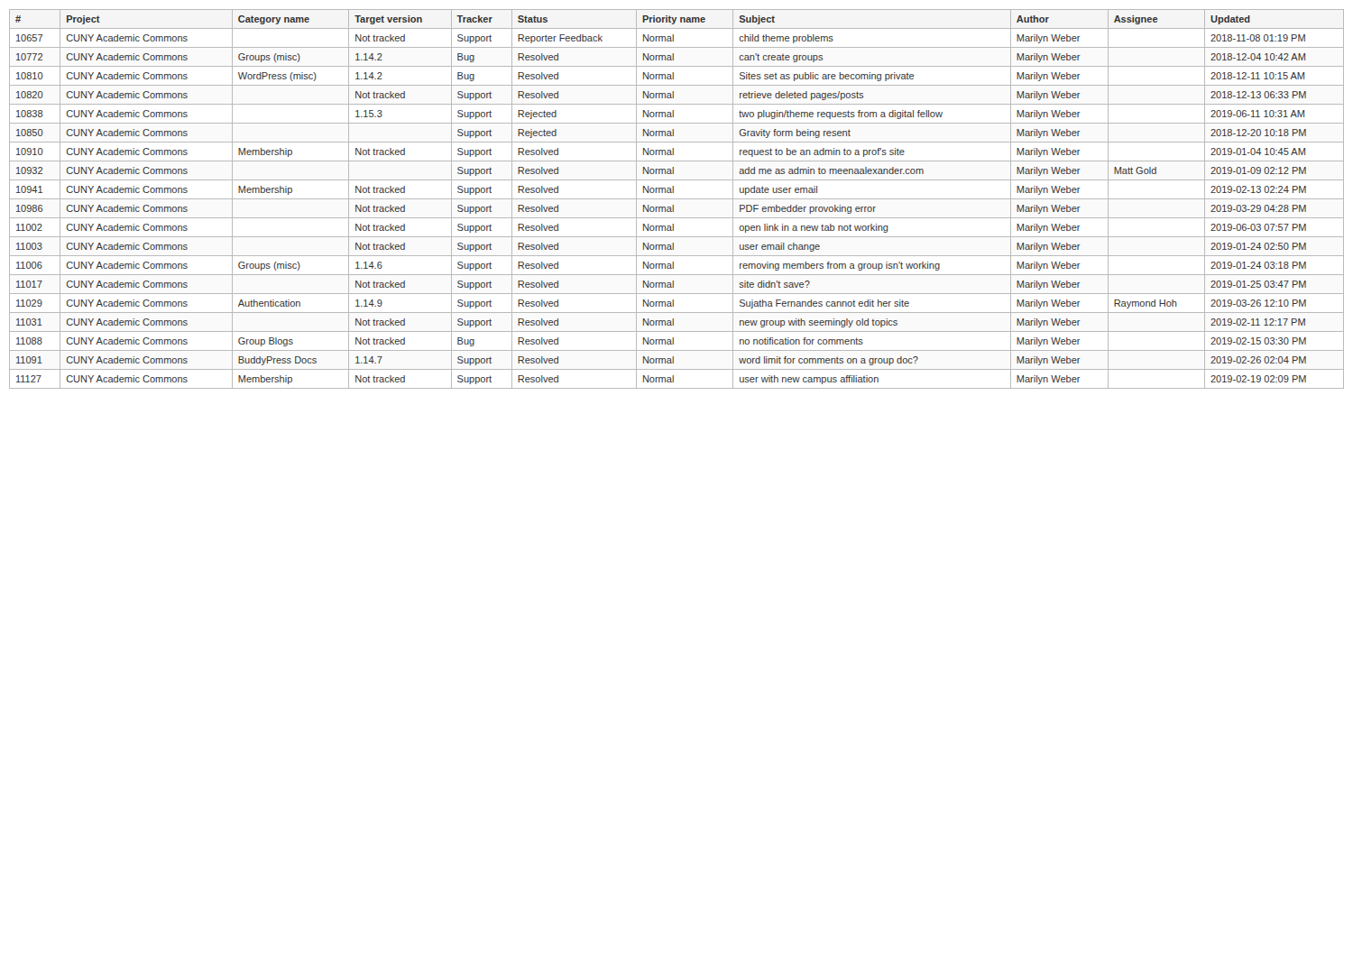| # | Project | Category name | Target version | Tracker | Status | Priority name | Subject | Author | Assignee | Updated |
| --- | --- | --- | --- | --- | --- | --- | --- | --- | --- | --- |
| 10657 | CUNY Academic Commons | | Not tracked | Support | Reporter Feedback | Normal | child theme problems | Marilyn Weber | | 2018-11-08 01:19 PM |
| 10772 | CUNY Academic Commons | Groups (misc) | 1.14.2 | Bug | Resolved | Normal | can't create groups | Marilyn Weber | | 2018-12-04 10:42 AM |
| 10810 | CUNY Academic Commons | WordPress (misc) | 1.14.2 | Bug | Resolved | Normal | Sites set as public are becoming private | Marilyn Weber | | 2018-12-11 10:15 AM |
| 10820 | CUNY Academic Commons | | Not tracked | Support | Resolved | Normal | retrieve deleted pages/posts | Marilyn Weber | | 2018-12-13 06:33 PM |
| 10838 | CUNY Academic Commons | | 1.15.3 | Support | Rejected | Normal | two plugin/theme requests from a digital fellow | Marilyn Weber | | 2019-06-11 10:31 AM |
| 10850 | CUNY Academic Commons | | | Support | Rejected | Normal | Gravity form being resent | Marilyn Weber | | 2018-12-20 10:18 PM |
| 10910 | CUNY Academic Commons | Membership | Not tracked | Support | Resolved | Normal | request to be an admin to a prof's site | Marilyn Weber | | 2019-01-04 10:45 AM |
| 10932 | CUNY Academic Commons | | | Support | Resolved | Normal | add me as admin to meenaalexander.com | Marilyn Weber | Matt Gold | 2019-01-09 02:12 PM |
| 10941 | CUNY Academic Commons | Membership | Not tracked | Support | Resolved | Normal | update user email | Marilyn Weber | | 2019-02-13 02:24 PM |
| 10986 | CUNY Academic Commons | | Not tracked | Support | Resolved | Normal | PDF embedder provoking error | Marilyn Weber | | 2019-03-29 04:28 PM |
| 11002 | CUNY Academic Commons | | Not tracked | Support | Resolved | Normal | open link in a new tab not working | Marilyn Weber | | 2019-06-03 07:57 PM |
| 11003 | CUNY Academic Commons | | Not tracked | Support | Resolved | Normal | user email change | Marilyn Weber | | 2019-01-24 02:50 PM |
| 11006 | CUNY Academic Commons | Groups (misc) | 1.14.6 | Support | Resolved | Normal | removing members from a group isn't working | Marilyn Weber | | 2019-01-24 03:18 PM |
| 11017 | CUNY Academic Commons | | Not tracked | Support | Resolved | Normal | site didn't save? | Marilyn Weber | | 2019-01-25 03:47 PM |
| 11029 | CUNY Academic Commons | Authentication | 1.14.9 | Support | Resolved | Normal | Sujatha Fernandes cannot edit her site | Marilyn Weber | Raymond Hoh | 2019-03-26 12:10 PM |
| 11031 | CUNY Academic Commons | | Not tracked | Support | Resolved | Normal | new group with seemingly old topics | Marilyn Weber | | 2019-02-11 12:17 PM |
| 11088 | CUNY Academic Commons | Group Blogs | Not tracked | Bug | Resolved | Normal | no notification for comments | Marilyn Weber | | 2019-02-15 03:30 PM |
| 11091 | CUNY Academic Commons | BuddyPress Docs | 1.14.7 | Support | Resolved | Normal | word limit for comments on a group doc? | Marilyn Weber | | 2019-02-26 02:04 PM |
| 11127 | CUNY Academic Commons | Membership | Not tracked | Support | Resolved | Normal | user with new campus affiliation | Marilyn Weber | | 2019-02-19 02:09 PM |